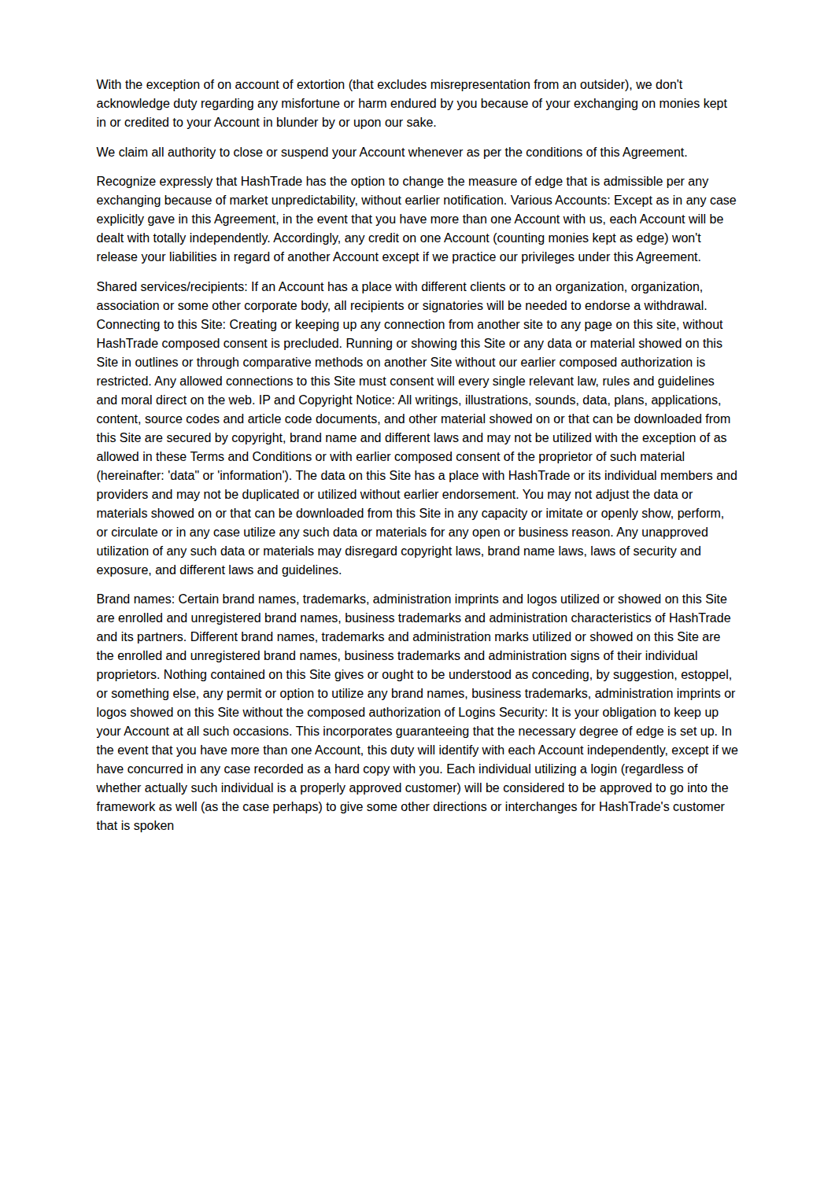With the exception of on account of extortion (that excludes misrepresentation from an outsider), we don't acknowledge duty regarding any misfortune or harm endured by you because of your exchanging on monies kept in or credited to your Account in blunder by or upon our sake.
We claim all authority to close or suspend your Account whenever as per the conditions of this Agreement.
Recognize expressly that HashTrade has the option to change the measure of edge that is admissible per any exchanging because of market unpredictability, without earlier notification. Various Accounts: Except as in any case explicitly gave in this Agreement, in the event that you have more than one Account with us, each Account will be dealt with totally independently. Accordingly, any credit on one Account (counting monies kept as edge) won't release your liabilities in regard of another Account except if we practice our privileges under this Agreement.
Shared services/recipients: If an Account has a place with different clients or to an organization, organization, association or some other corporate body, all recipients or signatories will be needed to endorse a withdrawal. Connecting to this Site: Creating or keeping up any connection from another site to any page on this site, without HashTrade composed consent is precluded. Running or showing this Site or any data or material showed on this Site in outlines or through comparative methods on another Site without our earlier composed authorization is restricted. Any allowed connections to this Site must consent will every single relevant law, rules and guidelines and moral direct on the web. IP and Copyright Notice: All writings, illustrations, sounds, data, plans, applications, content, source codes and article code documents, and other material showed on or that can be downloaded from this Site are secured by copyright, brand name and different laws and may not be utilized with the exception of as allowed in these Terms and Conditions or with earlier composed consent of the proprietor of such material (hereinafter: 'data" or 'information'). The data on this Site has a place with HashTrade or its individual members and providers and may not be duplicated or utilized without earlier endorsement. You may not adjust the data or materials showed on or that can be downloaded from this Site in any capacity or imitate or openly show, perform, or circulate or in any case utilize any such data or materials for any open or business reason. Any unapproved utilization of any such data or materials may disregard copyright laws, brand name laws, laws of security and exposure, and different laws and guidelines.
Brand names: Certain brand names, trademarks, administration imprints and logos utilized or showed on this Site are enrolled and unregistered brand names, business trademarks and administration characteristics of HashTrade and its partners. Different brand names, trademarks and administration marks utilized or showed on this Site are the enrolled and unregistered brand names, business trademarks and administration signs of their individual proprietors. Nothing contained on this Site gives or ought to be understood as conceding, by suggestion, estoppel, or something else, any permit or option to utilize any brand names, business trademarks, administration imprints or logos showed on this Site without the composed authorization of Logins Security: It is your obligation to keep up your Account at all such occasions. This incorporates guaranteeing that the necessary degree of edge is set up. In the event that you have more than one Account, this duty will identify with each Account independently, except if we have concurred in any case recorded as a hard copy with you. Each individual utilizing a login (regardless of whether actually such individual is a properly approved customer) will be considered to be approved to go into the framework as well (as the case perhaps) to give some other directions or interchanges for HashTrade's customer that is spoken